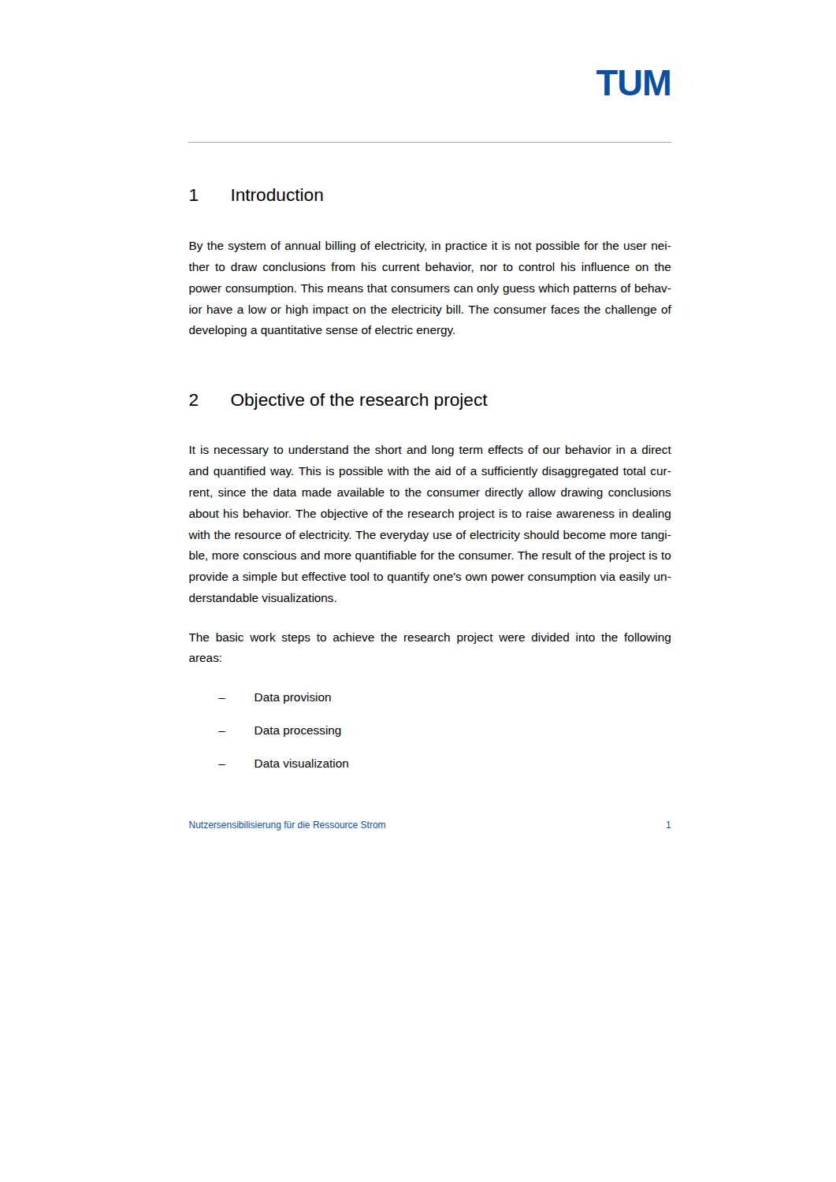TUM
1 Introduction
By the system of annual billing of electricity, in practice it is not possible for the user neither to draw conclusions from his current behavior, nor to control his influence on the power consumption. This means that consumers can only guess which patterns of behavior have a low or high impact on the electricity bill. The consumer faces the challenge of developing a quantitative sense of electric energy.
2 Objective of the research project
It is necessary to understand the short and long term effects of our behavior in a direct and quantified way. This is possible with the aid of a sufficiently disaggregated total current, since the data made available to the consumer directly allow drawing conclusions about his behavior. The objective of the research project is to raise awareness in dealing with the resource of electricity. The everyday use of electricity should become more tangible, more conscious and more quantifiable for the consumer. The result of the project is to provide a simple but effective tool to quantify one's own power consumption via easily understandable visualizations.
The basic work steps to achieve the research project were divided into the following areas:
Data provision
Data processing
Data visualization
Nutzersensibilisierung für die Ressource Strom 1